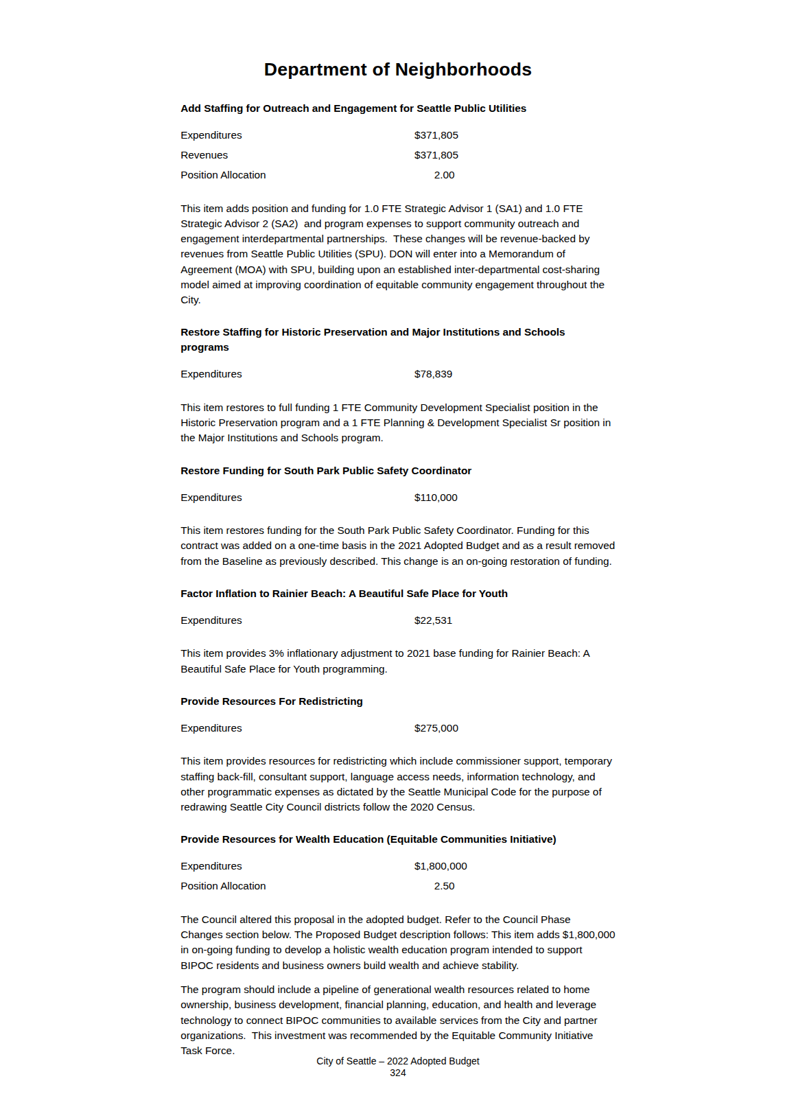Department of Neighborhoods
Add Staffing for Outreach and Engagement for Seattle Public Utilities
| Expenditures | $371,805 |
| Revenues | $371,805 |
| Position Allocation | 2.00 |
This item adds position and funding for 1.0 FTE Strategic Advisor 1 (SA1) and 1.0 FTE Strategic Advisor 2 (SA2) and program expenses to support community outreach and engagement interdepartmental partnerships. These changes will be revenue-backed by revenues from Seattle Public Utilities (SPU). DON will enter into a Memorandum of Agreement (MOA) with SPU, building upon an established inter-departmental cost-sharing model aimed at improving coordination of equitable community engagement throughout the City.
Restore Staffing for Historic Preservation and Major Institutions and Schools programs
| Expenditures | $78,839 |
This item restores to full funding 1 FTE Community Development Specialist position in the Historic Preservation program and a 1 FTE Planning & Development Specialist Sr position in the Major Institutions and Schools program.
Restore Funding for South Park Public Safety Coordinator
| Expenditures | $110,000 |
This item restores funding for the South Park Public Safety Coordinator. Funding for this contract was added on a one-time basis in the 2021 Adopted Budget and as a result removed from the Baseline as previously described. This change is an on-going restoration of funding.
Factor Inflation to Rainier Beach: A Beautiful Safe Place for Youth
| Expenditures | $22,531 |
This item provides 3% inflationary adjustment to 2021 base funding for Rainier Beach: A Beautiful Safe Place for Youth programming.
Provide Resources For Redistricting
| Expenditures | $275,000 |
This item provides resources for redistricting which include commissioner support, temporary staffing back-fill, consultant support, language access needs, information technology, and other programmatic expenses as dictated by the Seattle Municipal Code for the purpose of redrawing Seattle City Council districts follow the 2020 Census.
Provide Resources for Wealth Education (Equitable Communities Initiative)
| Expenditures | $1,800,000 |
| Position Allocation | 2.50 |
The Council altered this proposal in the adopted budget. Refer to the Council Phase Changes section below. The Proposed Budget description follows: This item adds $1,800,000 in on-going funding to develop a holistic wealth education program intended to support BIPOC residents and business owners build wealth and achieve stability.
The program should include a pipeline of generational wealth resources related to home ownership, business development, financial planning, education, and health and leverage technology to connect BIPOC communities to available services from the City and partner organizations. This investment was recommended by the Equitable Community Initiative Task Force.
City of Seattle – 2022 Adopted Budget
324